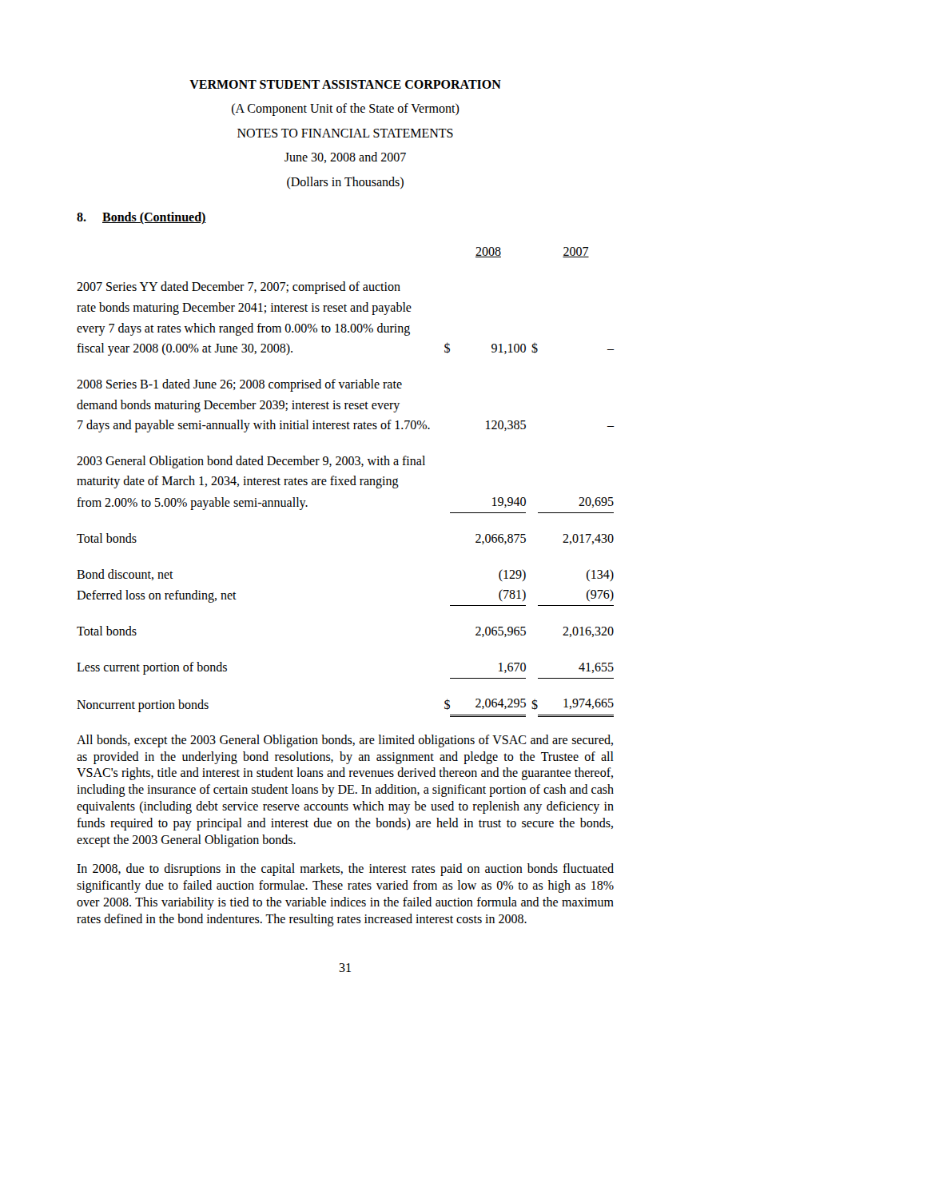VERMONT STUDENT ASSISTANCE CORPORATION
(A Component Unit of the State of Vermont)
NOTES TO FINANCIAL STATEMENTS
June 30, 2008 and 2007
(Dollars in Thousands)
8. Bonds (Continued)
| | | 2008 | | 2007 |
| 2007 Series YY dated December 7, 2007; comprised of auction | | | | |
| rate bonds maturing December 2041; interest is reset and payable | | | | |
| every 7 days at rates which ranged from 0.00% to 18.00% during | | | | |
| fiscal year 2008 (0.00% at June 30, 2008). | $ | 91,100 | $ | – |
| 2008 Series B-1 dated June 26; 2008 comprised of variable rate | | | | |
| demand bonds maturing December 2039; interest is reset every | | | | |
| 7 days and payable semi-annually with initial interest rates of 1.70%. | | 120,385 | | – |
| 2003 General Obligation bond dated December 9, 2003, with a final | | | | |
| maturity date of March 1, 2034, interest rates are fixed ranging | | | | |
| from 2.00% to 5.00% payable semi-annually. | | 19,940 | | 20,695 |
| Total bonds | | 2,066,875 | | 2,017,430 |
| Bond discount, net | | (129) | | (134) |
| Deferred loss on refunding, net | | (781) | | (976) |
| Total bonds | | 2,065,965 | | 2,016,320 |
| Less current portion of bonds | | 1,670 | | 41,655 |
| Noncurrent portion bonds | $ | 2,064,295 | $ | 1,974,665 |
All bonds, except the 2003 General Obligation bonds, are limited obligations of VSAC and are secured, as provided in the underlying bond resolutions, by an assignment and pledge to the Trustee of all VSAC's rights, title and interest in student loans and revenues derived thereon and the guarantee thereof, including the insurance of certain student loans by DE. In addition, a significant portion of cash and cash equivalents (including debt service reserve accounts which may be used to replenish any deficiency in funds required to pay principal and interest due on the bonds) are held in trust to secure the bonds, except the 2003 General Obligation bonds.
In 2008, due to disruptions in the capital markets, the interest rates paid on auction bonds fluctuated significantly due to failed auction formulae. These rates varied from as low as 0% to as high as 18% over 2008. This variability is tied to the variable indices in the failed auction formula and the maximum rates defined in the bond indentures. The resulting rates increased interest costs in 2008.
31